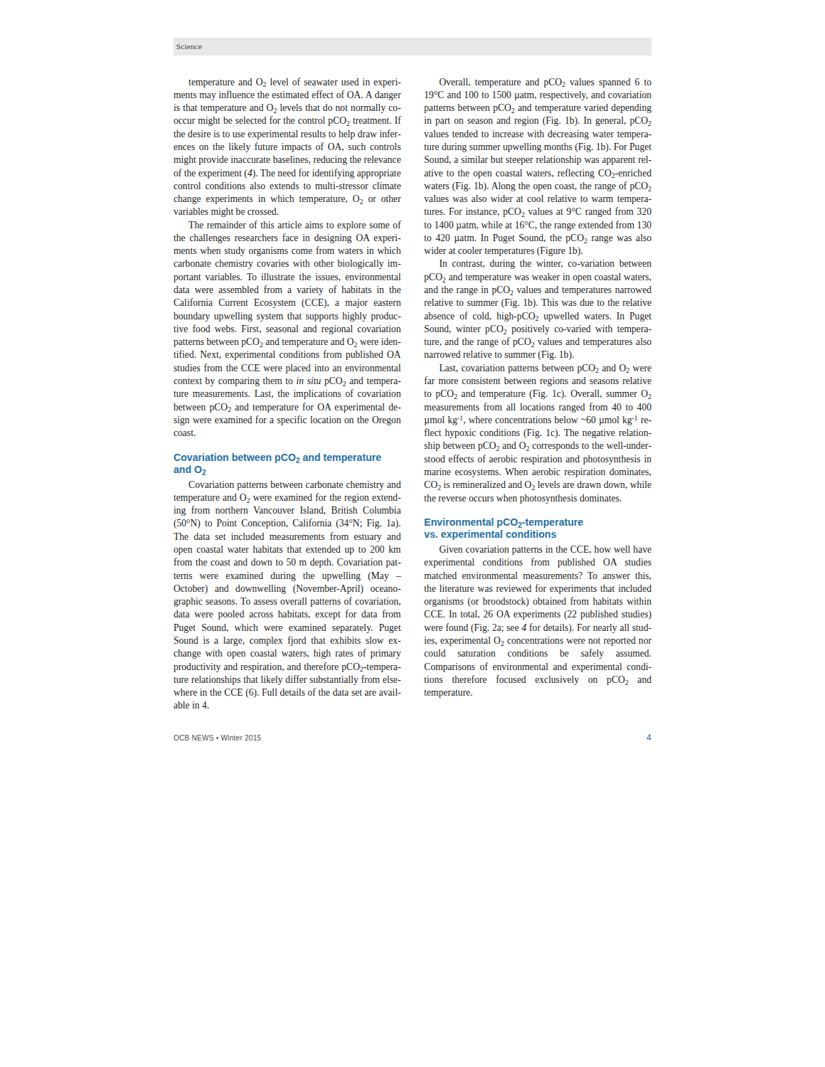Science
temperature and O2 level of seawater used in experiments may influence the estimated effect of OA. A danger is that temperature and O2 levels that do not normally co-occur might be selected for the control pCO2 treatment. If the desire is to use experimental results to help draw inferences on the likely future impacts of OA, such controls might provide inaccurate baselines, reducing the relevance of the experiment (4). The need for identifying appropriate control conditions also extends to multi-stressor climate change experiments in which temperature, O2 or other variables might be crossed.
The remainder of this article aims to explore some of the challenges researchers face in designing OA experiments when study organisms come from waters in which carbonate chemistry covaries with other biologically important variables. To illustrate the issues, environmental data were assembled from a variety of habitats in the California Current Ecosystem (CCE), a major eastern boundary upwelling system that supports highly productive food webs. First, seasonal and regional covariation patterns between pCO2 and temperature and O2 were identified. Next, experimental conditions from published OA studies from the CCE were placed into an environmental context by comparing them to in situ pCO2 and temperature measurements. Last, the implications of covariation between pCO2 and temperature for OA experimental design were examined for a specific location on the Oregon coast.
Covariation between pCO2 and temperature and O2
Covariation patterns between carbonate chemistry and temperature and O2 were examined for the region extending from northern Vancouver Island, British Columbia (50°N) to Point Conception, California (34°N; Fig. 1a). The data set included measurements from estuary and open coastal water habitats that extended up to 200 km from the coast and down to 50 m depth. Covariation patterns were examined during the upwelling (May – October) and downwelling (November-April) oceanographic seasons. To assess overall patterns of covariation, data were pooled across habitats, except for data from Puget Sound, which were examined separately. Puget Sound is a large, complex fjord that exhibits slow exchange with open coastal waters, high rates of primary productivity and respiration, and therefore pCO2-temperature relationships that likely differ substantially from elsewhere in the CCE (6). Full details of the data set are available in 4.
Overall, temperature and pCO2 values spanned 6 to 19°C and 100 to 1500 µatm, respectively, and covariation patterns between pCO2 and temperature varied depending in part on season and region (Fig. 1b). In general, pCO2 values tended to increase with decreasing water temperature during summer upwelling months (Fig. 1b). For Puget Sound, a similar but steeper relationship was apparent relative to the open coastal waters, reflecting CO2-enriched waters (Fig. 1b). Along the open coast, the range of pCO2 values was also wider at cool relative to warm temperatures. For instance, pCO2 values at 9°C ranged from 320 to 1400 µatm, while at 16°C, the range extended from 130 to 420 µatm. In Puget Sound, the pCO2 range was also wider at cooler temperatures (Figure 1b).
In contrast, during the winter, co-variation between pCO2 and temperature was weaker in open coastal waters, and the range in pCO2 values and temperatures narrowed relative to summer (Fig. 1b). This was due to the relative absence of cold, high-pCO2 upwelled waters. In Puget Sound, winter pCO2 positively co-varied with temperature, and the range of pCO2 values and temperatures also narrowed relative to summer (Fig. 1b).
Last, covariation patterns between pCO2 and O2 were far more consistent between regions and seasons relative to pCO2 and temperature (Fig. 1c). Overall, summer O2 measurements from all locations ranged from 40 to 400 µmol kg-1, where concentrations below ~60 µmol kg-1 reflect hypoxic conditions (Fig. 1c). The negative relationship between pCO2 and O2 corresponds to the well-understood effects of aerobic respiration and photosynthesis in marine ecosystems. When aerobic respiration dominates, CO2 is remineralized and O2 levels are drawn down, while the reverse occurs when photosynthesis dominates.
Environmental pCO2-temperature
vs. experimental conditions
Given covariation patterns in the CCE, how well have experimental conditions from published OA studies matched environmental measurements? To answer this, the literature was reviewed for experiments that included organisms (or broodstock) obtained from habitats within CCE. In total, 26 OA experiments (22 published studies) were found (Fig. 2a; see 4 for details). For nearly all studies, experimental O2 concentrations were not reported nor could saturation conditions be safely assumed. Comparisons of environmental and experimental conditions therefore focused exclusively on pCO2 and temperature.
OCB NEWS • Winter 2015
4